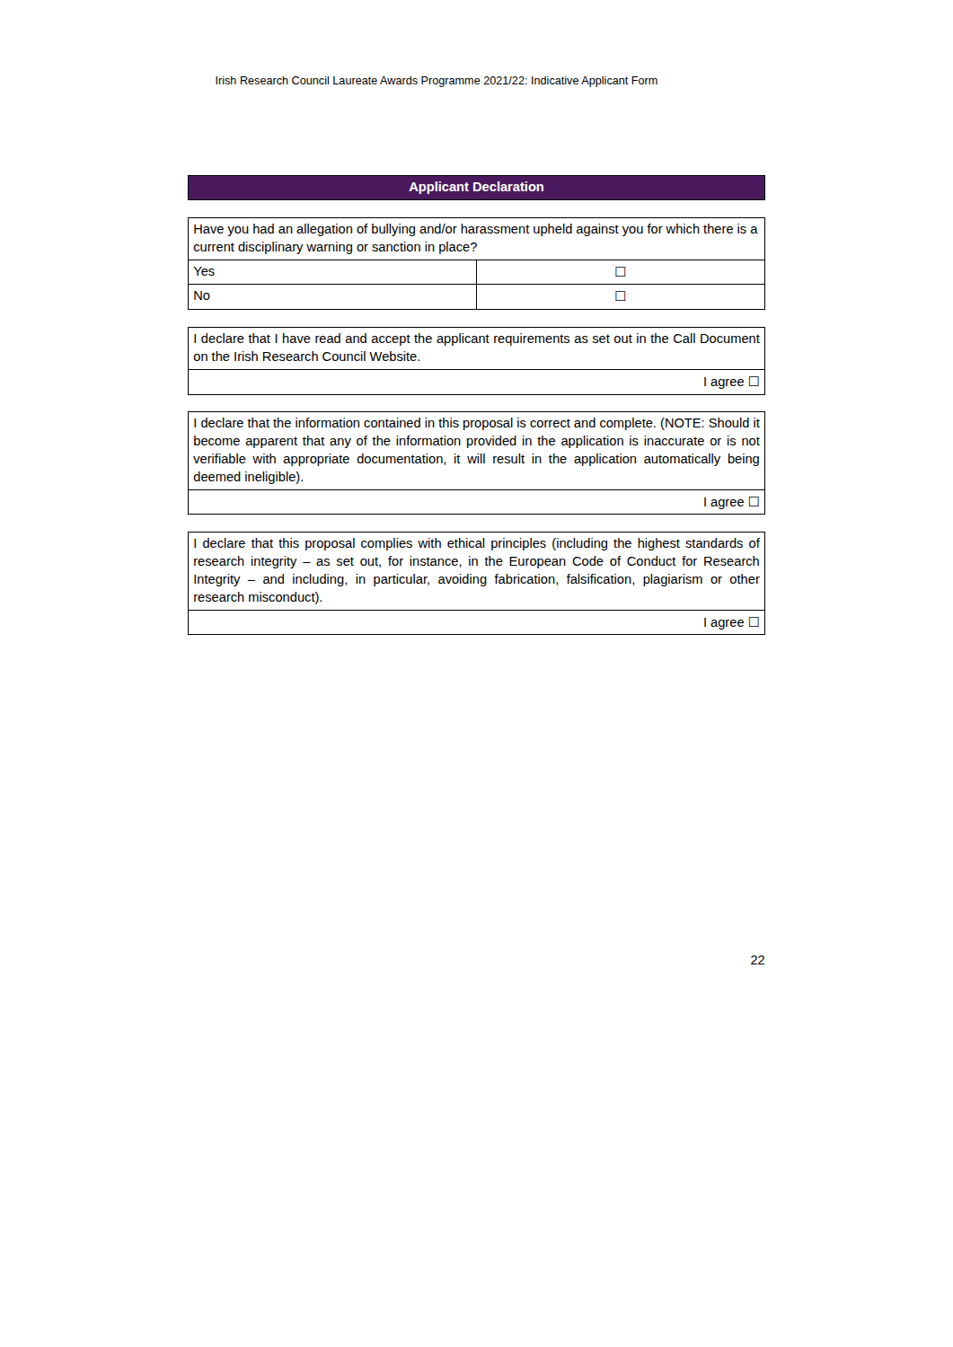Irish Research Council Laureate Awards Programme 2021/22: Indicative Applicant Form
| Applicant Declaration |
| Have you had an allegation of bullying and/or harassment upheld against you for which there is a current disciplinary warning or sanction in place? |
| Yes | ☐ |
| No | ☐ |
| I declare that I have read and accept the applicant requirements as set out in the Call Document on the Irish Research Council Website. |
| I agree ☐ |
| I declare that the information contained in this proposal is correct and complete. (NOTE: Should it become apparent that any of the information provided in the application is inaccurate or is not verifiable with appropriate documentation, it will result in the application automatically being deemed ineligible). |
| I agree ☐ |
| I declare that this proposal complies with ethical principles (including the highest standards of research integrity – as set out, for instance, in the European Code of Conduct for Research Integrity – and including, in particular, avoiding fabrication, falsification, plagiarism or other research misconduct). |
| I agree ☐ |
22